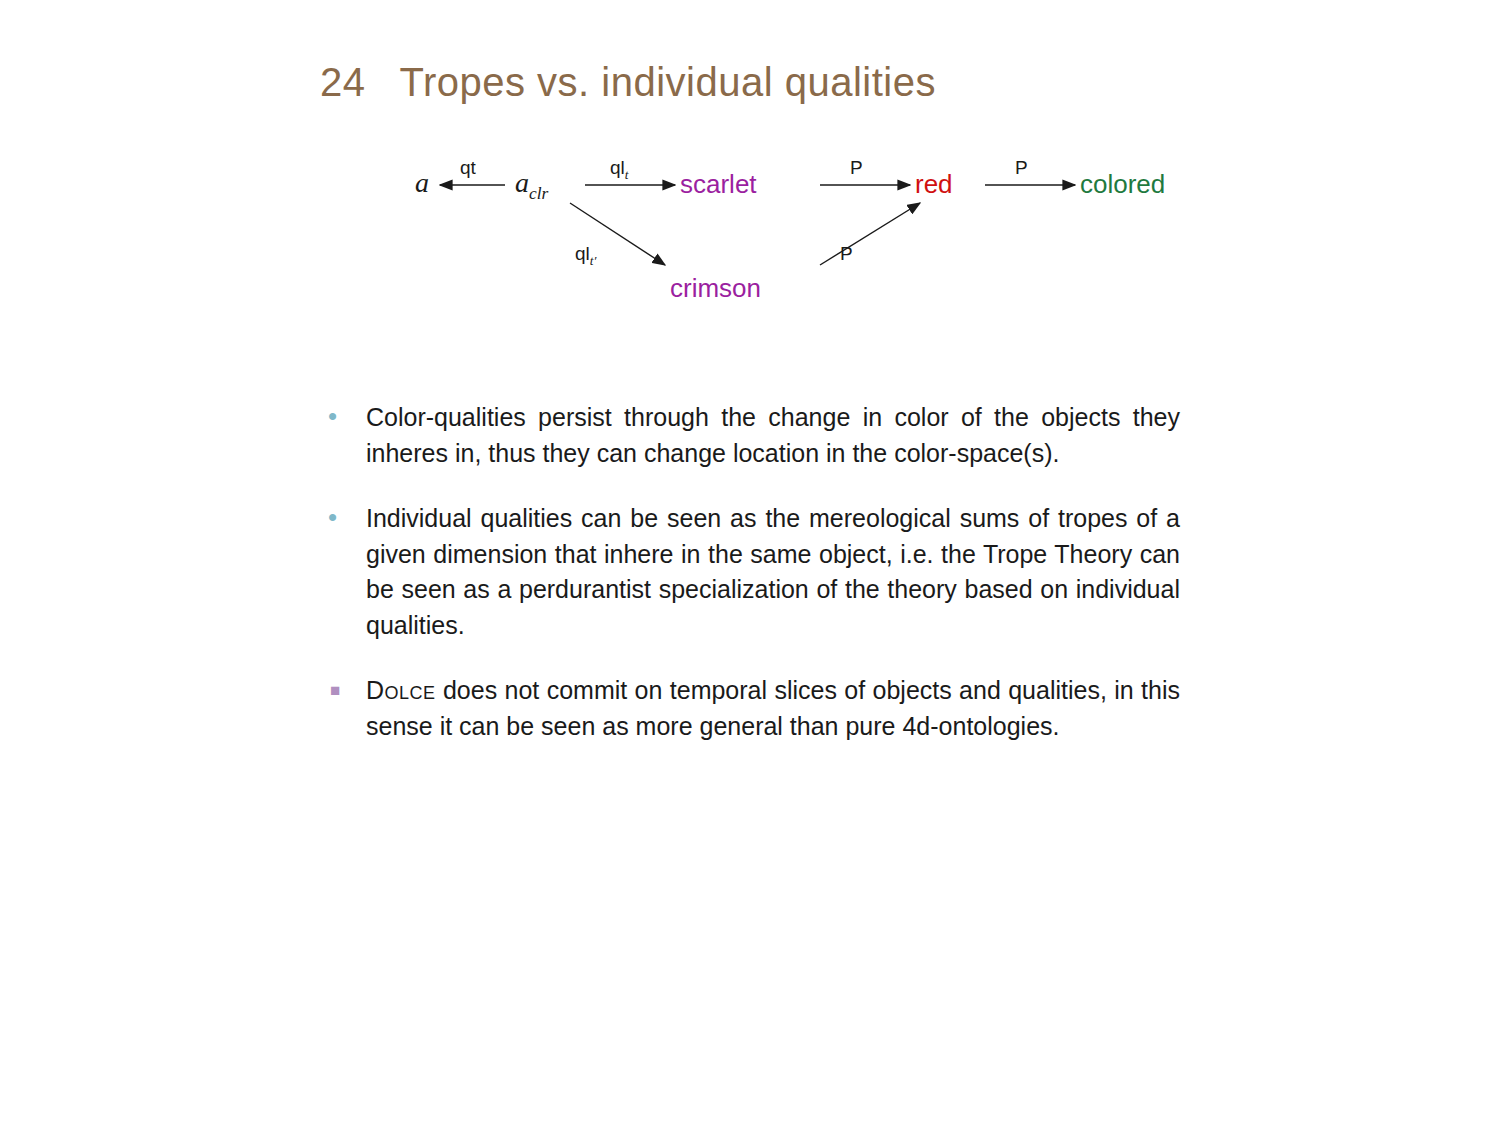24 Tropes vs. individual qualities
a <- a_clr (arrow points left) a aclr scarlet red colored crimson qt qlt P P qlt′ P
Color-qualities persist through the change in color of the objects they inheres in, thus they can change location in the color-space(s).
Individual qualities can be seen as the mereological sums of tropes of a given dimension that inhere in the same object, i.e. the Trope Theory can be seen as a perdurantist specialization of the theory based on individual qualities.
Dolce does not commit on temporal slices of objects and qualities, in this sense it can be seen as more general than pure 4d-ontologies.